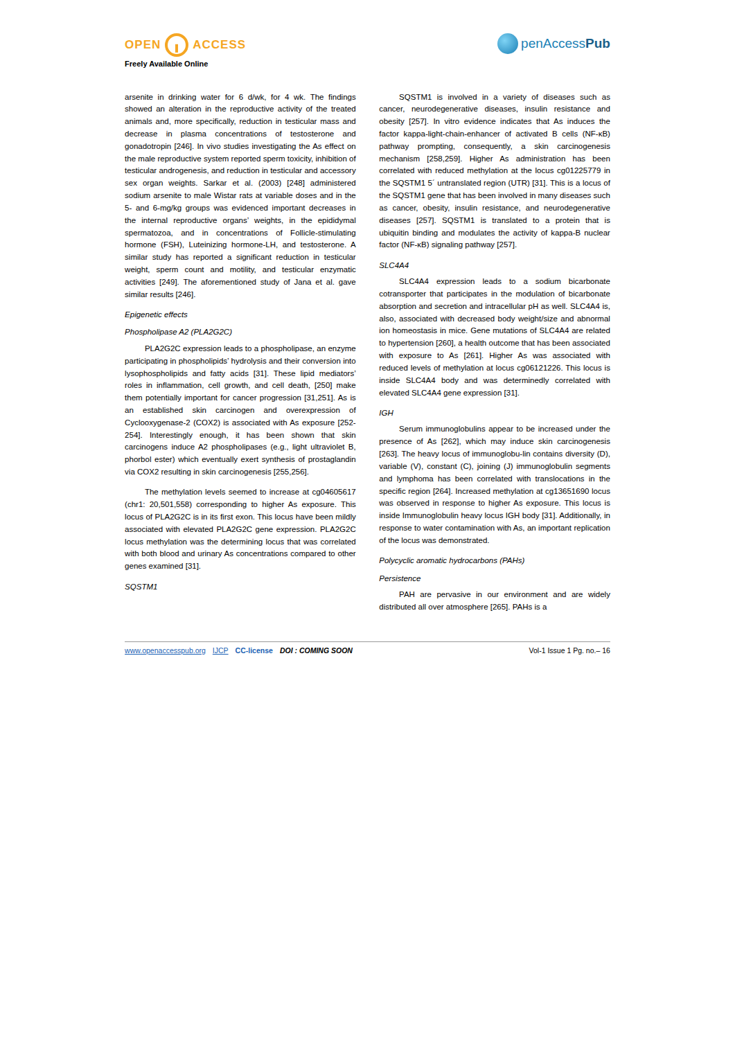OPEN ACCESS
Freely Available Online
penAccess Pub
arsenite in drinking water for 6 d/wk, for 4 wk. The findings showed an alteration in the reproductive activity of the treated animals and, more specifically, reduction in testicular mass and decrease in plasma concentrations of testosterone and gonadotropin [246]. In vivo studies investigating the As effect on the male reproductive system reported sperm toxicity, inhibition of testicular androgenesis, and reduction in testicular and accessory sex organ weights. Sarkar et al. (2003) [248] administered sodium arsenite to male Wistar rats at variable doses and in the 5- and 6-mg/kg groups was evidenced important decreases in the internal reproductive organs’ weights, in the epididymal spermatozoa, and in concentrations of Follicle-stimulating hormone (FSH), Luteinizing hormone-LH, and testosterone. A similar study has reported a significant reduction in testicular weight, sperm count and motility, and testicular enzymatic activities [249]. The aforementioned study of Jana et al. gave similar results [246].
Epigenetic effects
Phospholipase A2 (PLA2G2C)
PLA2G2C expression leads to a phospholipase, an enzyme participating in phospholipids’ hydrolysis and their conversion into lysophospholipids and fatty acids [31]. These lipid mediators’ roles in inflammation, cell growth, and cell death, [250] make them potentially important for cancer progression [31,251]. As is an established skin carcinogen and overexpression of Cyclooxygenase-2 (COX2) is associated with As exposure [252-254]. Interestingly enough, it has been shown that skin carcinogens induce A2 phospholipases (e.g., light ultraviolet B, phorbol ester) which eventually exert synthesis of prostaglandin via COX2 resulting in skin carcinogenesis [255,256].
The methylation levels seemed to increase at cg04605617 (chr1: 20,501,558) corresponding to higher As exposure. This locus of PLA2G2C is in its first exon. This locus have been mildly associated with elevated PLA2G2C gene expression. PLA2G2C locus methylation was the determining locus that was correlated with both blood and urinary As concentrations compared to other genes examined [31].
SQSTM1
SQSTM1 is involved in a variety of diseases such as cancer, neurodegenerative diseases, insulin resistance and obesity [257]. In vitro evidence indicates that As induces the factor kappa-light-chain-enhancer of activated B cells (NF-κB) pathway prompting, consequently, a skin carcinogenesis mechanism [258,259]. Higher As administration has been correlated with reduced methylation at the locus cg01225779 in the SQSTM1 5´ untranslated region (UTR) [31]. This is a locus of the SQSTM1 gene that has been involved in many diseases such as cancer, obesity, insulin resistance, and neurodegenerative diseases [257]. SQSTM1 is translated to a protein that is ubiquitin binding and modulates the activity of kappa-B nuclear factor (NF-κB) signaling pathway [257].
SLC4A4
SLC4A4 expression leads to a sodium bicarbonate cotransporter that participates in the modulation of bicarbonate absorption and secretion and intracellular pH as well. SLC4A4 is, also, associated with decreased body weight/size and abnormal ion homeostasis in mice. Gene mutations of SLC4A4 are related to hypertension [260], a health outcome that has been associated with exposure to As [261]. Higher As was associated with reduced levels of methylation at locus cg06121226. This locus is inside SLC4A4 body and was determinedly correlated with elevated SLC4A4 gene expression [31].
IGH
Serum immunoglobulins appear to be increased under the presence of As [262], which may induce skin carcinogenesis [263]. The heavy locus of immunoglobu-lin contains diversity (D), variable (V), constant (C), joining (J) immunoglobulin segments and lymphoma has been correlated with translocations in the specific region [264]. Increased methylation at cg13651690 locus was observed in response to higher As exposure. This locus is inside Immunoglobulin heavy locus IGH body [31]. Additionally, in response to water contamination with As, an important replication of the locus was demonstrated.
Polycyclic aromatic hydrocarbons (PAHs)
Persistence
PAH are pervasive in our environment and are widely distributed all over atmosphere [265]. PAHs is a
www.openaccesspub.org IJCP CC-license DOI : COMING SOON
Vol-1 Issue 1 Pg. no.– 16